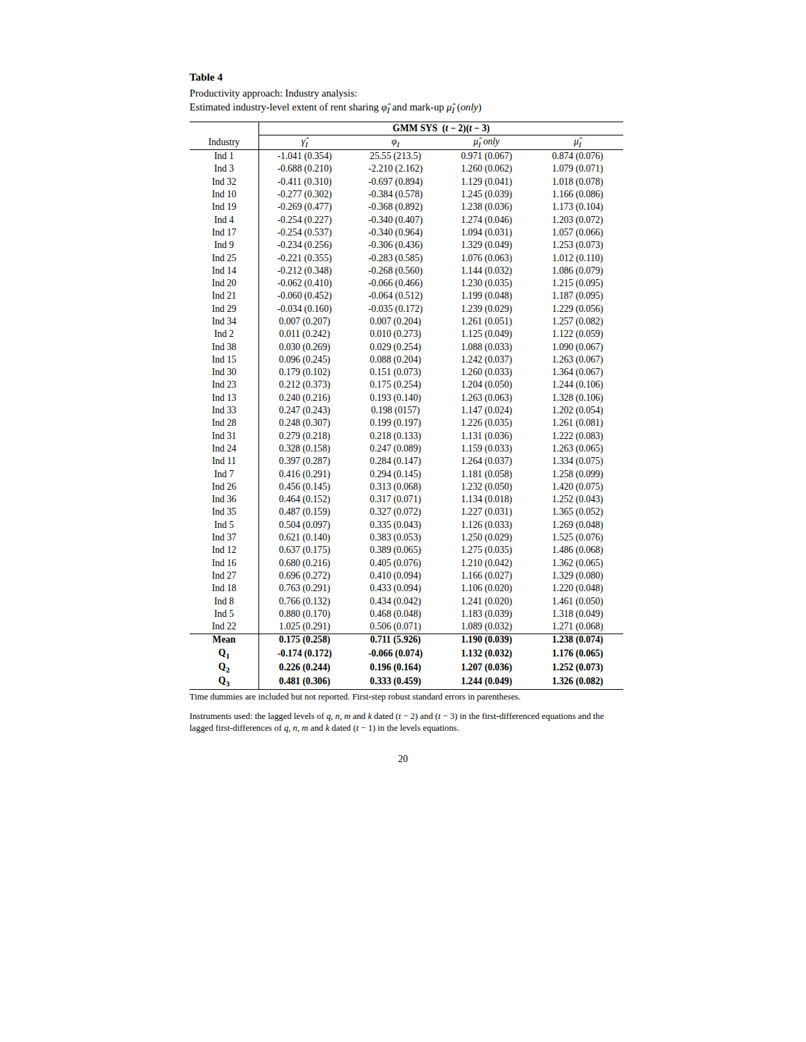Table 4
Productivity approach: Industry analysis: Estimated industry-level extent of rent sharing φ̂I and mark-up μ̂I (only)
| | GMM SYS ( t − 2)( t − 3) |
| Industry | γ̂ I | φ I | μ̂ I only | μ̂ I |
| Ind 1 | -1.041 (0.354) | 25.55 (213.5) | 0.971 (0.067) | 0.874 (0.076) |
| Ind 3 | -0.688 (0.210) | -2.210 (2.162) | 1.260 (0.062) | 1.079 (0.071) |
| Ind 32 | -0.411 (0.310) | -0.697 (0.894) | 1.129 (0.041) | 1.018 (0.078) |
| Ind 10 | -0.277 (0.302) | -0.384 (0.578) | 1.245 (0.039) | 1.166 (0.086) |
| Ind 19 | -0.269 (0.477) | -0.368 (0.892) | 1.238 (0.036) | 1.173 (0.104) |
| Ind 4 | -0.254 (0.227) | -0.340 (0.407) | 1.274 (0.046) | 1.203 (0.072) |
| Ind 17 | -0.254 (0.537) | -0.340 (0.964) | 1.094 (0.031) | 1.057 (0.066) |
| Ind 9 | -0.234 (0.256) | -0.306 (0.436) | 1.329 (0.049) | 1.253 (0.073) |
| Ind 25 | -0.221 (0.355) | -0.283 (0.585) | 1.076 (0.063) | 1.012 (0.110) |
| Ind 14 | -0.212 (0.348) | -0.268 (0.560) | 1.144 (0.032) | 1.086 (0.079) |
| Ind 20 | -0.062 (0.410) | -0.066 (0.466) | 1.230 (0.035) | 1.215 (0.095) |
| Ind 21 | -0.060 (0.452) | -0.064 (0.512) | 1.199 (0.048) | 1.187 (0.095) |
| Ind 29 | -0.034 (0.160) | -0.035 (0.172) | 1.239 (0.029) | 1.229 (0.056) |
| Ind 34 | 0.007 (0.207) | 0.007 (0.204) | 1.261 (0.051) | 1.257 (0.082) |
| Ind 2 | 0.011 (0.242) | 0.010 (0.273) | 1.125 (0.049) | 1.122 (0.059) |
| Ind 38 | 0.030 (0.269) | 0.029 (0.254) | 1.088 (0.033) | 1.090 (0.067) |
| Ind 15 | 0.096 (0.245) | 0.088 (0.204) | 1.242 (0.037) | 1.263 (0.067) |
| Ind 30 | 0.179 (0.102) | 0.151 (0.073) | 1.260 (0.033) | 1.364 (0.067) |
| Ind 23 | 0.212 (0.373) | 0.175 (0.254) | 1.204 (0.050) | 1.244 (0.106) |
| Ind 13 | 0.240 (0.216) | 0.193 (0.140) | 1.263 (0.063) | 1.328 (0.106) |
| Ind 33 | 0.247 (0.243) | 0.198 (0157) | 1.147 (0.024) | 1.202 (0.054) |
| Ind 28 | 0.248 (0.307) | 0.199 (0.197) | 1.226 (0.035) | 1.261 (0.081) |
| Ind 31 | 0.279 (0.218) | 0.218 (0.133) | 1.131 (0.036) | 1.222 (0.083) |
| Ind 24 | 0.328 (0.158) | 0.247 (0.089) | 1.159 (0.033) | 1.263 (0.065) |
| Ind 11 | 0.397 (0.287) | 0.284 (0.147) | 1.264 (0.037) | 1.334 (0.075) |
| Ind 7 | 0.416 (0.291) | 0.294 (0.145) | 1.181 (0.058) | 1.258 (0.099) |
| Ind 26 | 0.456 (0.145) | 0.313 (0.068) | 1.232 (0.050) | 1.420 (0.075) |
| Ind 36 | 0.464 (0.152) | 0.317 (0.071) | 1.134 (0.018) | 1.252 (0.043) |
| Ind 35 | 0.487 (0.159) | 0.327 (0.072) | 1.227 (0.031) | 1.365 (0.052) |
| Ind 5 | 0.504 (0.097) | 0.335 (0.043) | 1.126 (0.033) | 1.269 (0.048) |
| Ind 37 | 0.621 (0.140) | 0.383 (0.053) | 1.250 (0.029) | 1.525 (0.076) |
| Ind 12 | 0.637 (0.175) | 0.389 (0.065) | 1.275 (0.035) | 1.486 (0.068) |
| Ind 16 | 0.680 (0.216) | 0.405 (0.076) | 1.210 (0.042) | 1.362 (0.065) |
| Ind 27 | 0.696 (0.272) | 0.410 (0.094) | 1.166 (0.027) | 1.329 (0.080) |
| Ind 18 | 0.763 (0.291) | 0.433 (0.094) | 1.106 (0.020) | 1.220 (0.048) |
| Ind 8 | 0.766 (0.132) | 0.434 (0.042) | 1.241 (0.020) | 1.461 (0.050) |
| Ind 5 | 0.880 (0.170) | 0.468 (0.048) | 1.183 (0.039) | 1.318 (0.049) |
| Ind 22 | 1.025 (0.291) | 0.506 (0.071) | 1.089 (0.032) | 1.271 (0.068) |
| Mean | 0.175 (0.258) | 0.711 (5.926) | 1.190 (0.039) | 1.238 (0.074) |
| Q 1 | -0.174 (0.172) | -0.066 (0.074) | 1.132 (0.032) | 1.176 (0.065) |
| Q 2 | 0.226 (0.244) | 0.196 (0.164) | 1.207 (0.036) | 1.252 (0.073) |
| Q 3 | 0.481 (0.306) | 0.333 (0.459) | 1.244 (0.049) | 1.326 (0.082) |
Time dummies are included but not reported. First-step robust standard errors in parentheses.
Instruments used: the lagged levels of q, n, m and k dated (t − 2) and (t − 3) in the first-differenced equations and the lagged first-differences of q, n, m and k dated (t − 1) in the levels equations.
20